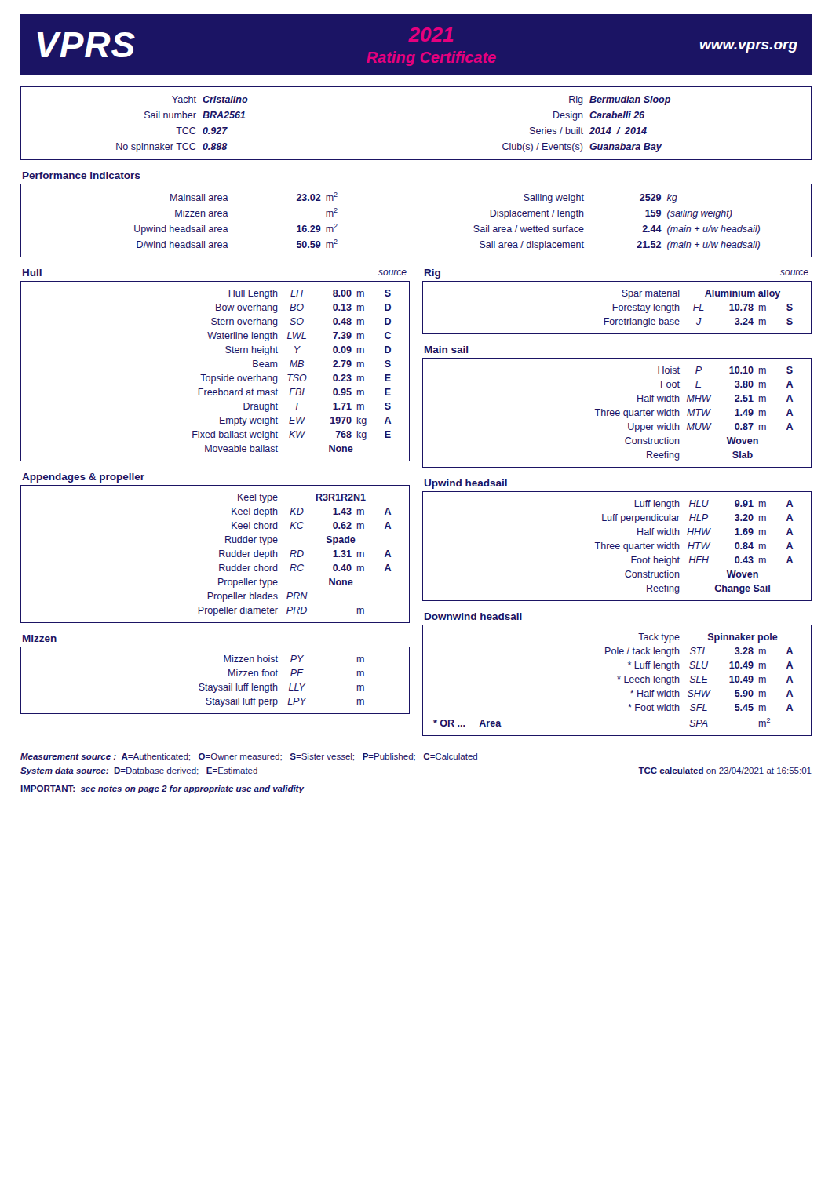VPRS
2021
Rating Certificate
www.vprs.org
| Yacht | Cristalino | Rig | Bermudian Sloop |
| Sail number | BRA2561 | Design | Carabelli 26 |
| TCC | 0.927 | Series / built | 2014 / 2014 |
| No spinnaker TCC | 0.888 | Club(s) / Events(s) | Guanabara Bay |
Performance indicators
| Mainsail area | 23.02 | m 2 | Sailing weight | 2529 | kg |
| Mizzen area | | m 2 | Displacement / length | 159 | (sailing weight) |
| Upwind headsail area | 16.29 | m 2 | Sail area / wetted surface | 2.44 | (main + u/w headsail) |
| D/wind headsail area | 50.59 | m 2 | Sail area / displacement | 21.52 | (main + u/w headsail) |
Hullsource
| Hull Length | LH | 8.00 | m | S |
| Bow overhang | BO | 0.13 | m | D |
| Stern overhang | SO | 0.48 | m | D |
| Waterline length | LWL | 7.39 | m | C |
| Stern height | Y | 0.09 | m | D |
| Beam | MB | 2.79 | m | S |
| Topside overhang | TSO | 0.23 | m | E |
| Freeboard at mast | FBI | 0.95 | m | E |
| Draught | T | 1.71 | m | S |
| Empty weight | EW | 1970 | kg | A |
| Fixed ballast weight | KW | 768 | kg | E |
| Moveable ballast | None |
Appendages & propeller
| Keel type | R3R1R2N1 |
| Keel depth | KD | 1.43 | m | A |
| Keel chord | KC | 0.62 | m | A |
| Rudder type | Spade |
| Rudder depth | RD | 1.31 | m | A |
| Rudder chord | RC | 0.40 | m | A |
| Propeller type | None |
| Propeller blades | PRN | | | |
| Propeller diameter | PRD | | m | |
Mizzen
| Mizzen hoist | PY | | m | |
| Mizzen foot | PE | | m | |
| Staysail luff length | LLY | | m | |
| Staysail luff perp | LPY | | m | |
Rigsource
| Spar material | Aluminium alloy |
| Forestay length | FL | 10.78 | m | S |
| Foretriangle base | J | 3.24 | m | S |
Main sail
| Hoist | P | 10.10 | m | S |
| Foot | E | 3.80 | m | A |
| Half width | MHW | 2.51 | m | A |
| Three quarter width | MTW | 1.49 | m | A |
| Upper width | MUW | 0.87 | m | A |
| Construction | Woven |
| Reefing | Slab |
Upwind headsail
| Luff length | HLU | 9.91 | m | A |
| Luff perpendicular | HLP | 3.20 | m | A |
| Half width | HHW | 1.69 | m | A |
| Three quarter width | HTW | 0.84 | m | A |
| Foot height | HFH | 0.43 | m | A |
| Construction | Woven |
| Reefing | Change Sail |
Downwind headsail
| Tack type | Spinnaker pole |
| Pole / tack length | STL | 3.28 | m | A |
| * Luff length | SLU | 10.49 | m | A |
| * Leech length | SLE | 10.49 | m | A |
| * Half width | SHW | 5.90 | m | A |
| * Foot width | SFL | 5.45 | m | A |
| * OR ... Area | SPA | | m 2 | |
Measurement source : A=Authenticated; O=Owner measured; S=Sister vessel; P=Published; C=Calculated
System data source: D=Database derived; E=Estimated TCC calculated on 23/04/2021 at 16:55:01
IMPORTANT: see notes on page 2 for appropriate use and validity